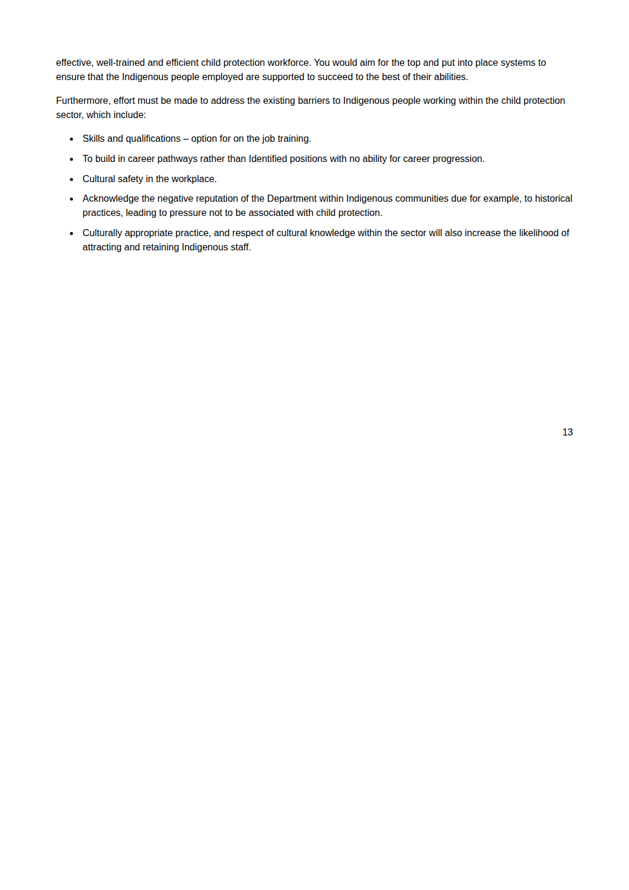effective, well-trained and efficient child protection workforce. You would aim for the top and put into place systems to ensure that the Indigenous people employed are supported to succeed to the best of their abilities.
Furthermore, effort must be made to address the existing barriers to Indigenous people working within the child protection sector, which include:
Skills and qualifications – option for on the job training.
To build in career pathways rather than Identified positions with no ability for career progression.
Cultural safety in the workplace.
Acknowledge the negative reputation of the Department within Indigenous communities due for example, to historical practices, leading to pressure not to be associated with child protection.
Culturally appropriate practice, and respect of cultural knowledge within the sector will also increase the likelihood of attracting and retaining Indigenous staff.
13